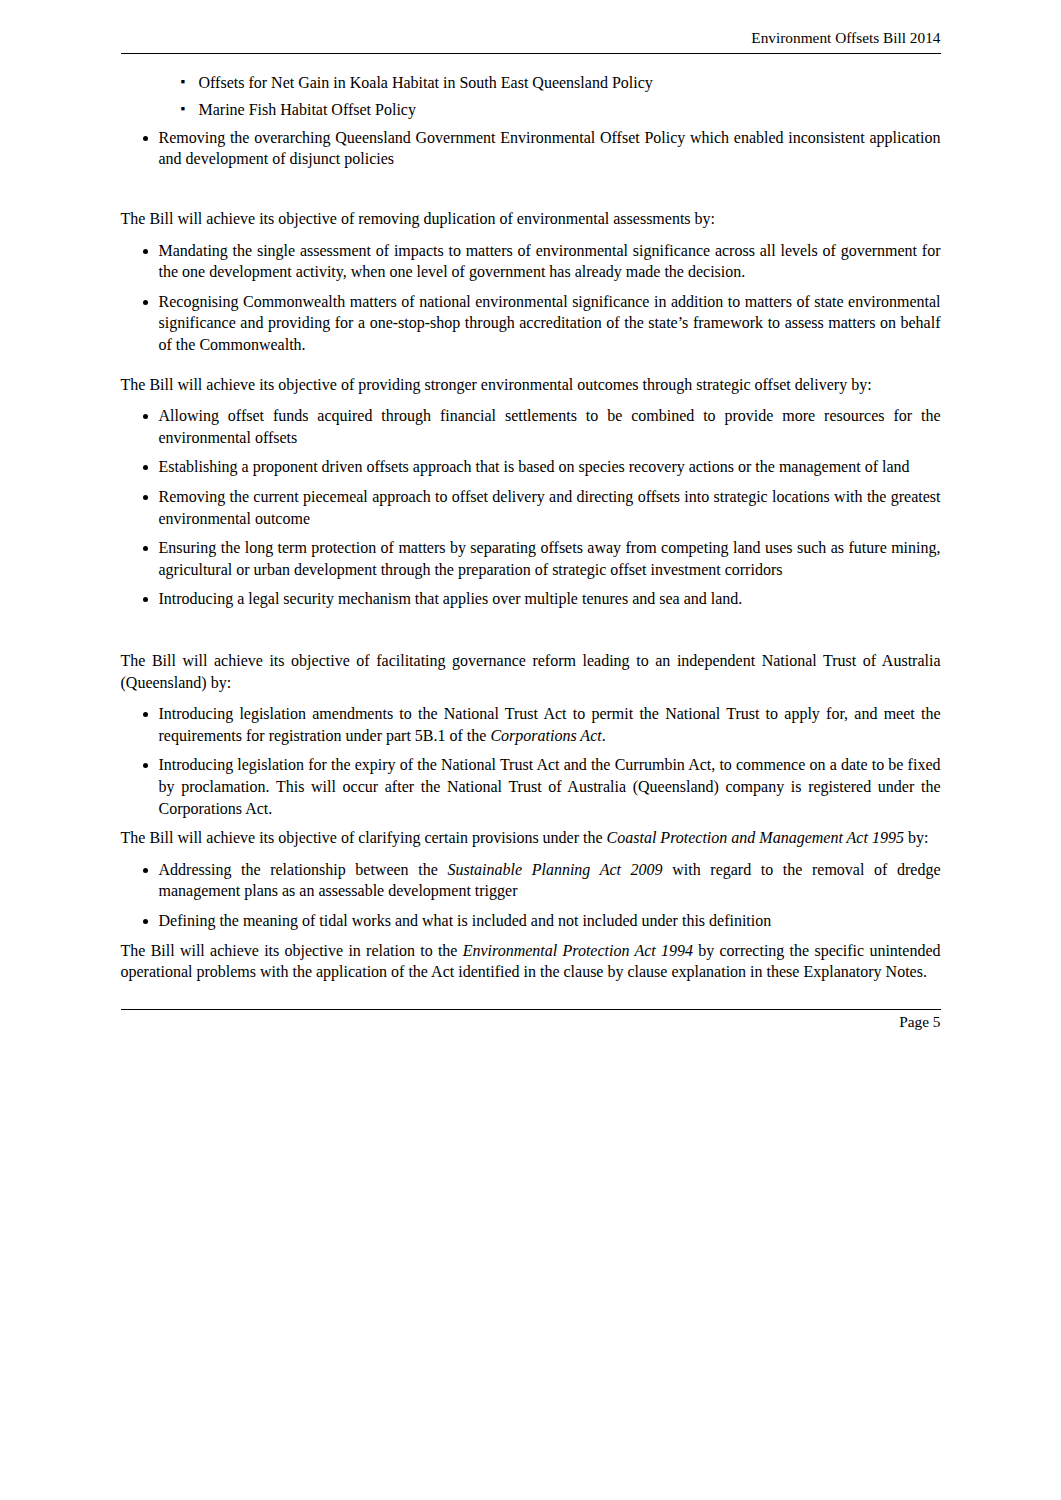Environment Offsets Bill 2014
Offsets for Net Gain in Koala Habitat in South East Queensland Policy
Marine Fish Habitat Offset Policy
Removing the overarching Queensland Government Environmental Offset Policy which enabled inconsistent application and development of disjunct policies
The Bill will achieve its objective of removing duplication of environmental assessments by:
Mandating the single assessment of impacts to matters of environmental significance across all levels of government for the one development activity, when one level of government has already made the decision.
Recognising Commonwealth matters of national environmental significance in addition to matters of state environmental significance and providing for a one-stop-shop through accreditation of the state’s framework to assess matters on behalf of the Commonwealth.
The Bill will achieve its objective of providing stronger environmental outcomes through strategic offset delivery by:
Allowing offset funds acquired through financial settlements to be combined to provide more resources for the environmental offsets
Establishing a proponent driven offsets approach that is based on species recovery actions or the management of land
Removing the current piecemeal approach to offset delivery and directing offsets into strategic locations with the greatest environmental outcome
Ensuring the long term protection of matters by separating offsets away from competing land uses such as future mining, agricultural or urban development through the preparation of strategic offset investment corridors
Introducing a legal security mechanism that applies over multiple tenures and sea and land.
The Bill will achieve its objective of facilitating governance reform leading to an independent National Trust of Australia (Queensland) by:
Introducing legislation amendments to the National Trust Act to permit the National Trust to apply for, and meet the requirements for registration under part 5B.1 of the Corporations Act.
Introducing legislation for the expiry of the National Trust Act and the Currumbin Act, to commence on a date to be fixed by proclamation. This will occur after the National Trust of Australia (Queensland) company is registered under the Corporations Act.
The Bill will achieve its objective of clarifying certain provisions under the Coastal Protection and Management Act 1995 by:
Addressing the relationship between the Sustainable Planning Act 2009 with regard to the removal of dredge management plans as an assessable development trigger
Defining the meaning of tidal works and what is included and not included under this definition
The Bill will achieve its objective in relation to the Environmental Protection Act 1994 by correcting the specific unintended operational problems with the application of the Act identified in the clause by clause explanation in these Explanatory Notes.
Page 5